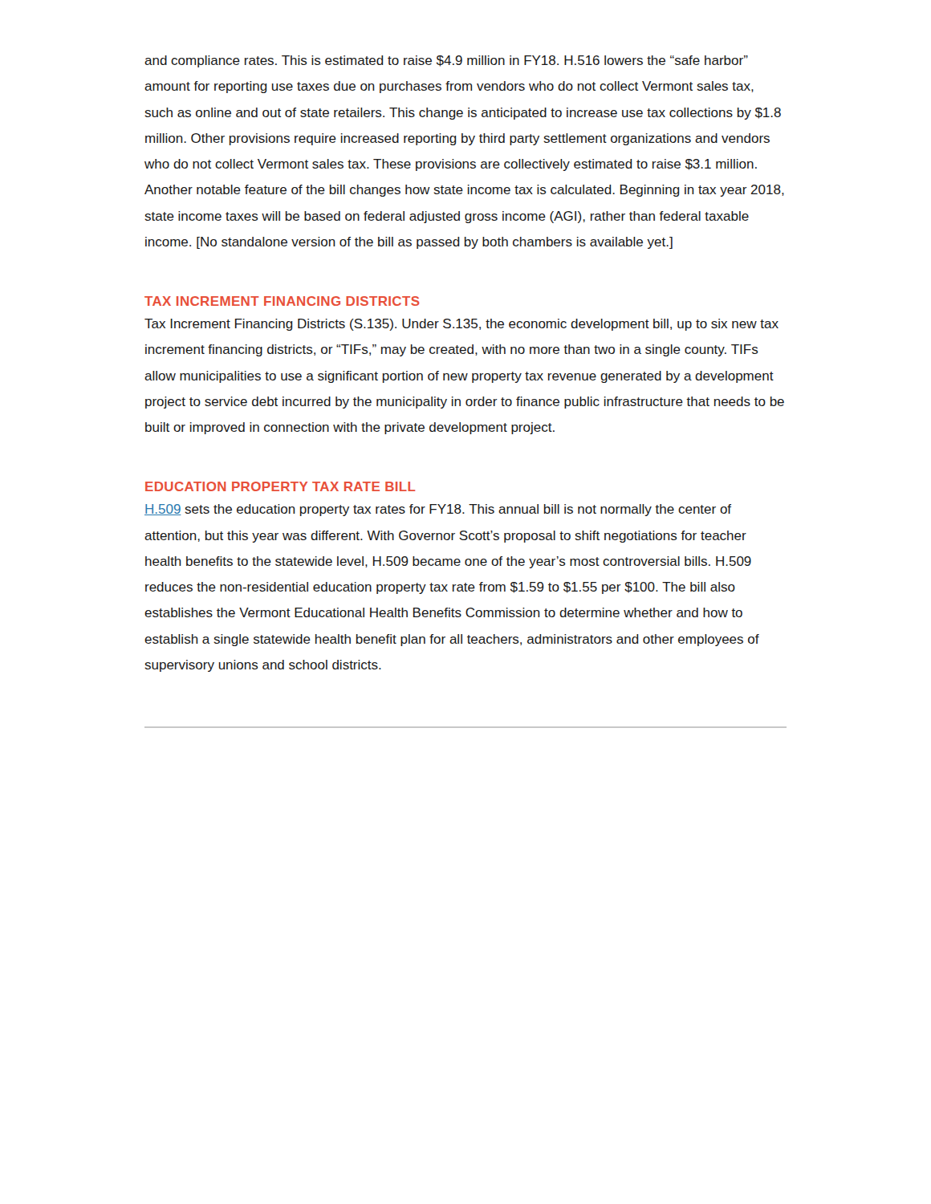and compliance rates. This is estimated to raise $4.9 million in FY18. H.516 lowers the “safe harbor” amount for reporting use taxes due on purchases from vendors who do not collect Vermont sales tax, such as online and out of state retailers. This change is anticipated to increase use tax collections by $1.8 million. Other provisions require increased reporting by third party settlement organizations and vendors who do not collect Vermont sales tax. These provisions are collectively estimated to raise $3.1 million. Another notable feature of the bill changes how state income tax is calculated. Beginning in tax year 2018, state income taxes will be based on federal adjusted gross income (AGI), rather than federal taxable income. [No standalone version of the bill as passed by both chambers is available yet.]
TAX INCREMENT FINANCING DISTRICTS
Tax Increment Financing Districts (S.135). Under S.135, the economic development bill, up to six new tax increment financing districts, or “TIFs,” may be created, with no more than two in a single county. TIFs allow municipalities to use a significant portion of new property tax revenue generated by a development project to service debt incurred by the municipality in order to finance public infrastructure that needs to be built or improved in connection with the private development project.
EDUCATION PROPERTY TAX RATE BILL
H.509 sets the education property tax rates for FY18. This annual bill is not normally the center of attention, but this year was different. With Governor Scott’s proposal to shift negotiations for teacher health benefits to the statewide level, H.509 became one of the year’s most controversial bills. H.509 reduces the non-residential education property tax rate from $1.59 to $1.55 per $100. The bill also establishes the Vermont Educational Health Benefits Commission to determine whether and how to establish a single statewide health benefit plan for all teachers, administrators and other employees of supervisory unions and school districts.